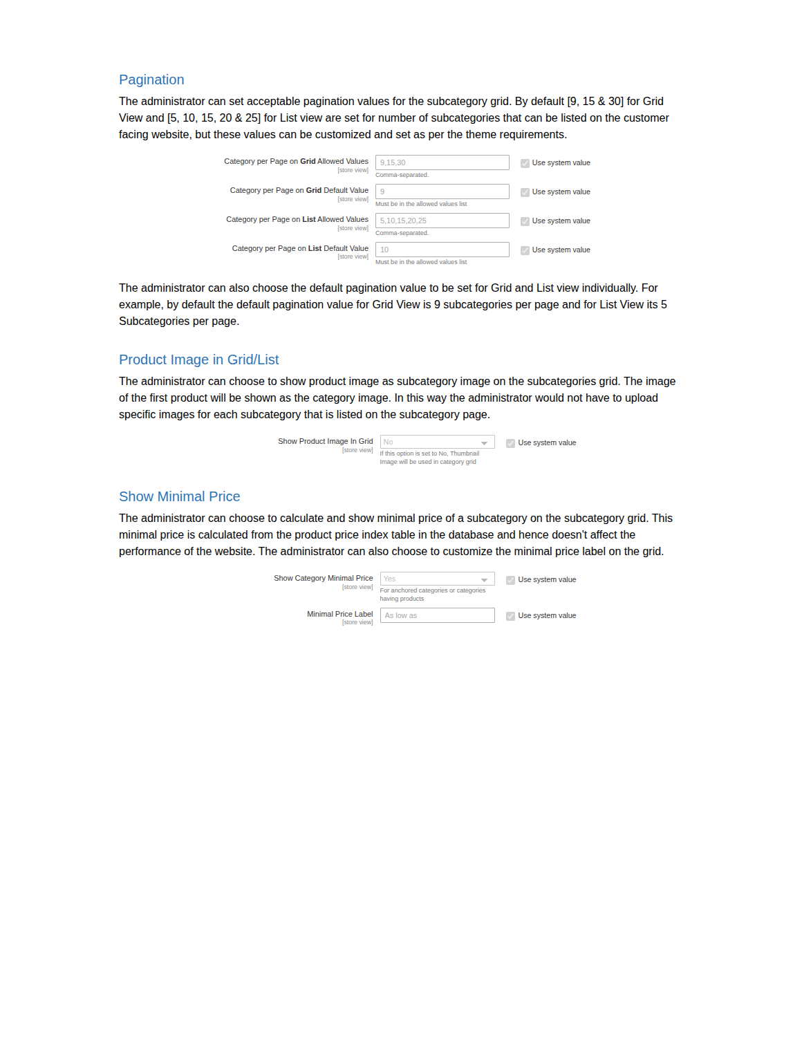Pagination
The administrator can set acceptable pagination values for the subcategory grid. By default [9, 15 & 30] for Grid View and [5, 10, 15, 20 & 25] for List view are set for number of subcategories that can be listed on the customer facing website, but these values can be customized and set as per the theme requirements.
Category per Page on Grid Allowed Values[store view]
Comma-separated.
Use system value
Category per Page on Grid Default Value[store view]
Must be in the allowed values list
Use system value
Category per Page on List Allowed Values[store view]
Comma-separated.
Use system value
Category per Page on List Default Value[store view]
Must be in the allowed values list
Use system value
The administrator can also choose the default pagination value to be set for Grid and List view individually. For example, by default the default pagination value for Grid View is 9 subcategories per page and for List View its 5 Subcategories per page.
Product Image in Grid/List
The administrator can choose to show product image as subcategory image on the subcategories grid. The image of the first product will be shown as the category image. In this way the administrator would not have to upload specific images for each subcategory that is listed on the subcategory page.
Show Product Image In Grid[store view]
No
If this option is set to No, Thumbnail Image will be used in category grid
Use system value
Show Minimal Price
The administrator can choose to calculate and show minimal price of a subcategory on the subcategory grid. This minimal price is calculated from the product price index table in the database and hence doesn't affect the performance of the website. The administrator can also choose to customize the minimal price label on the grid.
Show Category Minimal Price[store view]
Yes
For anchored categories or categories having products
Use system value
Minimal Price Label[store view]
Use system value